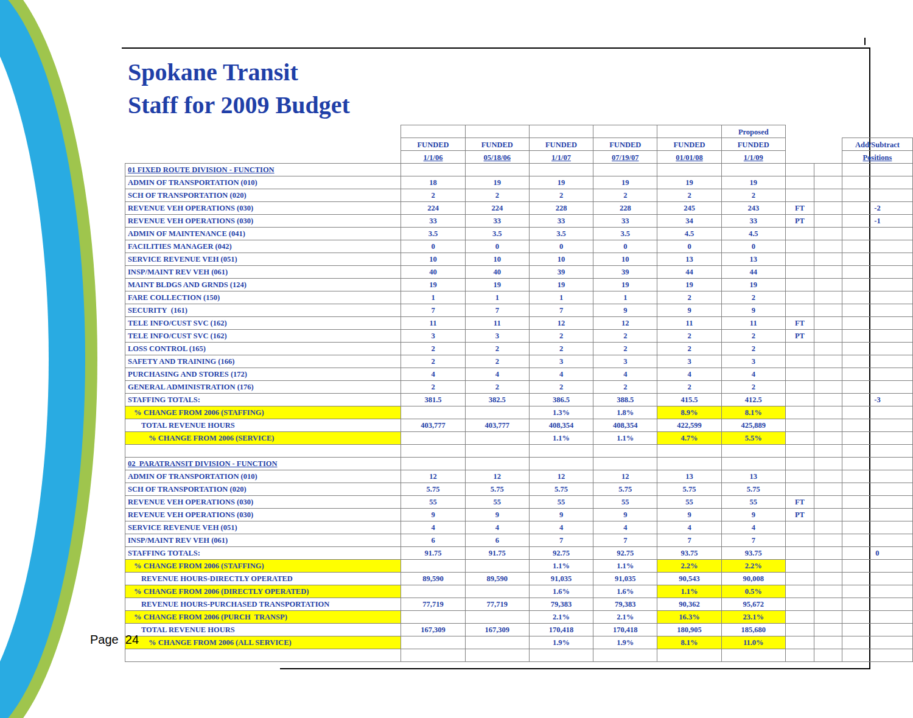Spokane Transit
Staff for 2009 Budget
| | | | | | | Proposed | | | |
| --- | --- | --- | --- | --- | --- | --- | --- | --- | --- |
| | FUNDED | FUNDED | FUNDED | FUNDED | FUNDED | FUNDED | | | Add/Subtract |
| | 1/1/06 | 05/18/06 | 1/1/07 | 07/19/07 | 01/01/08 | 1/1/09 | | | Positions |
| 01 FIXED ROUTE DIVISION - FUNCTION | | | | | | | | | |
| ADMIN OF TRANSPORTATION (010) | 18 | 19 | 19 | 19 | 19 | 19 | | | |
| SCH OF TRANSPORTATION (020) | 2 | 2 | 2 | 2 | 2 | 2 | | | |
| REVENUE VEH OPERATIONS (030) | 224 | 224 | 228 | 228 | 245 | 243 | FT | | -2 |
| REVENUE VEH OPERATIONS (030) | 33 | 33 | 33 | 33 | 34 | 33 | PT | | -1 |
| ADMIN OF MAINTENANCE (041) | 3.5 | 3.5 | 3.5 | 3.5 | 4.5 | 4.5 | | | |
| FACILITIES MANAGER (042) | 0 | 0 | 0 | 0 | 0 | 0 | | | |
| SERVICE REVENUE VEH (051) | 10 | 10 | 10 | 10 | 13 | 13 | | | |
| INSP/MAINT REV VEH (061) | 40 | 40 | 39 | 39 | 44 | 44 | | | |
| MAINT BLDGS AND GRNDS (124) | 19 | 19 | 19 | 19 | 19 | 19 | | | |
| FARE COLLECTION (150) | 1 | 1 | 1 | 1 | 2 | 2 | | | |
| SECURITY (161) | 7 | 7 | 7 | 9 | 9 | 9 | | | |
| TELE INFO/CUST SVC (162) | 11 | 11 | 12 | 12 | 11 | 11 | FT | | |
| TELE INFO/CUST SVC (162) | 3 | 3 | 2 | 2 | 2 | 2 | PT | | |
| LOSS CONTROL (165) | 2 | 2 | 2 | 2 | 2 | 2 | | | |
| SAFETY AND TRAINING (166) | 2 | 2 | 3 | 3 | 3 | 3 | | | |
| PURCHASING AND STORES (172) | 4 | 4 | 4 | 4 | 4 | 4 | | | |
| GENERAL ADMINISTRATION (176) | 2 | 2 | 2 | 2 | 2 | 2 | | | |
| STAFFING TOTALS: | 381.5 | 382.5 | 386.5 | 388.5 | 415.5 | 412.5 | | | -3 |
| % CHANGE FROM 2006 (STAFFING) | | | 1.3% | 1.8% | 8.9% | 8.1% | | | |
| TOTAL REVENUE HOURS | 403,777 | 403,777 | 408,354 | 408,354 | 422,599 | 425,889 | | | |
| % CHANGE FROM 2006 (SERVICE) | | | 1.1% | 1.1% | 4.7% | 5.5% | | | |
| 02 PARATRANSIT DIVISION - FUNCTION | | | | | | | | | |
| ADMIN OF TRANSPORTATION (010) | 12 | 12 | 12 | 12 | 13 | 13 | | | |
| SCH OF TRANSPORTATION (020) | 5.75 | 5.75 | 5.75 | 5.75 | 5.75 | 5.75 | | | |
| REVENUE VEH OPERATIONS (030) | 55 | 55 | 55 | 55 | 55 | 55 | FT | | |
| REVENUE VEH OPERATIONS (030) | 9 | 9 | 9 | 9 | 9 | 9 | PT | | |
| SERVICE REVENUE VEH (051) | 4 | 4 | 4 | 4 | 4 | 4 | | | |
| INSP/MAINT REV VEH (061) | 6 | 6 | 7 | 7 | 7 | 7 | | | |
| STAFFING TOTALS: | 91.75 | 91.75 | 92.75 | 92.75 | 93.75 | 93.75 | | | 0 |
| % CHANGE FROM 2006 (STAFFING) | | | 1.1% | 1.1% | 2.2% | 2.2% | | | |
| REVENUE HOURS-DIRECTLY OPERATED | 89,590 | 89,590 | 91,035 | 91,035 | 90,543 | 90,008 | | | |
| % CHANGE FROM 2006 (DIRECTLY OPERATED) | | | 1.6% | 1.6% | 1.1% | 0.5% | | | |
| REVENUE HOURS-PURCHASED TRANSPORTATION | 77,719 | 77,719 | 79,383 | 79,383 | 90,362 | 95,672 | | | |
| % CHANGE FROM 2006 (PURCH TRANSP) | | | 2.1% | 2.1% | 16.3% | 23.1% | | | |
| TOTAL REVENUE HOURS | 167,309 | 167,309 | 170,418 | 170,418 | 180,905 | 185,680 | | | |
| % CHANGE FROM 2006 (ALL SERVICE) | | | 1.9% | 1.9% | 8.1% | 11.0% | | | |
Page 24